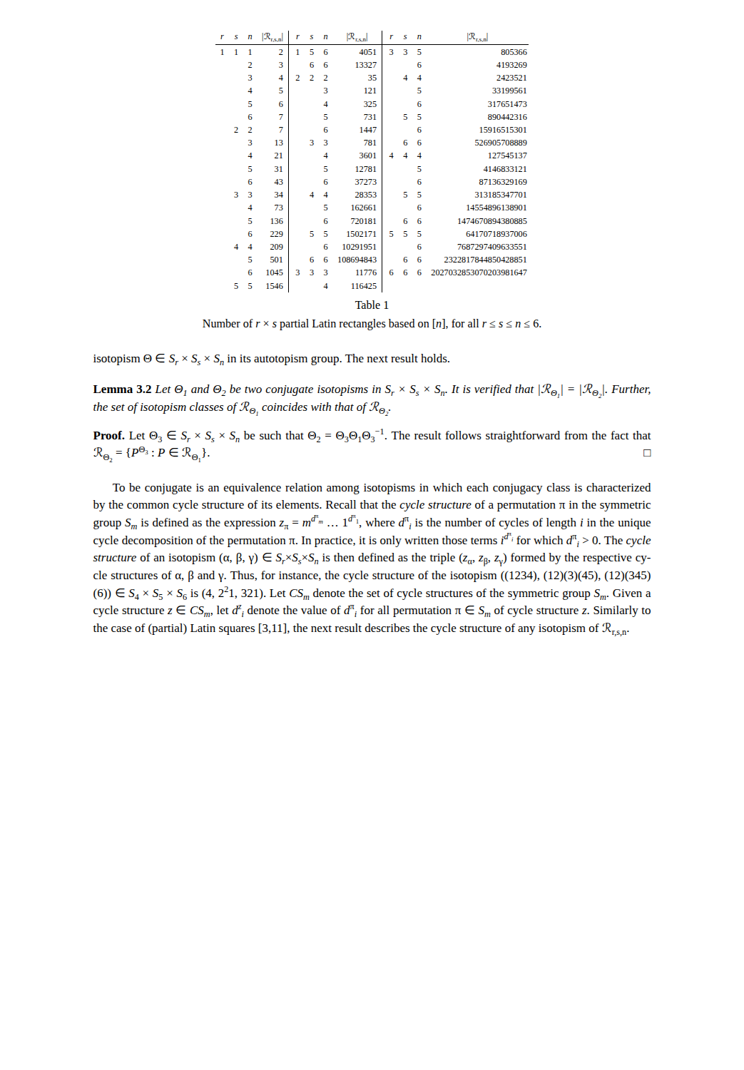| r | s | n | /ℛ r,s,n / | r | s | n | /ℛ r,s,n / | r | s | n | /ℛ r,s,n / |
| --- | --- | --- | --- | --- | --- | --- | --- | --- | --- | --- | --- |
| 1 | 1 | 1 | 2 | 1 | 5 | 6 | 4051 | 3 | 3 | 5 | 805366 |
| | | 2 | 3 | | 6 | 6 | 13327 | | | 6 | 4193269 |
| | | 3 | 4 | 2 | 2 | 2 | 35 | | 4 | 4 | 2423521 |
| | | 4 | 5 | | | 3 | 121 | | | 5 | 33199561 |
| | | 5 | 6 | | | 4 | 325 | | | 6 | 317651473 |
| | | 6 | 7 | | | 5 | 731 | | 5 | 5 | 890442316 |
| | 2 | 2 | 7 | | | 6 | 1447 | | | 6 | 15916515301 |
| | | 3 | 13 | | 3 | 3 | 781 | | 6 | 6 | 526905708889 |
| | | 4 | 21 | | | 4 | 3601 | 4 | 4 | 4 | 127545137 |
| | | 5 | 31 | | | 5 | 12781 | | | 5 | 4146833121 |
| | | 6 | 43 | | | 6 | 37273 | | | 6 | 87136329169 |
| | 3 | 3 | 34 | | 4 | 4 | 28353 | | 5 | 5 | 313185347701 |
| | | 4 | 73 | | | 5 | 162661 | | | 6 | 14554896138901 |
| | | 5 | 136 | | | 6 | 720181 | | 6 | 6 | 1474670894380885 |
| | | 6 | 229 | | 5 | 5 | 1502171 | 5 | 5 | 5 | 64170718937006 |
| | 4 | 4 | 209 | | | 6 | 10291951 | | | 6 | 7687297409633551 |
| | | 5 | 501 | | 6 | 6 | 108694843 | | 6 | 6 | 2322817844850428851 |
| | | 6 | 1045 | 3 | 3 | 3 | 11776 | 6 | 6 | 6 | 2027032853070203981647 |
| | 5 | 5 | 1546 | | | 4 | 116425 | | | | |
Table 1 Number of r × s partial Latin rectangles based on [n], for all r ≤ s ≤ n ≤ 6.
isotopism Θ ∈ Sr × Ss × Sn in its autotopism group. The next result holds.
Lemma 3.2 Let Θ1 and Θ2 be two conjugate isotopisms in Sr × Ss × Sn. It is verified that |ℛΘ1| = |ℛΘ2|. Further, the set of isotopism classes of ℛΘ1 coincides with that of ℛΘ2.
Proof. Let Θ3 ∈ Sr × Ss × Sn be such that Θ2 = Θ3Θ1Θ3−1. The result follows straightforward from the fact that ℛΘ2 = {PΘ3 : P ∈ ℛΘ1}. □
To be conjugate is an equivalence relation among isotopisms in which each conjugacy class is characterized by the common cycle structure of its elements. Recall that the cycle structure of a permutation π in the symmetric group Sm is defined as the expression zπ = mdπm … 1dπ1, where dπi is the number of cycles of length i in the unique cycle decomposition of the permutation π. In practice, it is only written those terms idπi for which dπi > 0. The cycle structure of an isotopism (α, β, γ) ∈ Sr×Ss×Sn is then defined as the triple (zα, zβ, zγ) formed by the respective cycle structures of α, β and γ. Thus, for instance, the cycle structure of the isotopism ((1234), (12)(3)(45), (12)(345)(6)) ∈ S4 × S5 × S6 is (4, 221, 321). Let CSm denote the set of cycle structures of the symmetric group Sm. Given a cycle structure z ∈ CSm, let dzi denote the value of dπi for all permutation π ∈ Sm of cycle structure z. Similarly to the case of (partial) Latin squares [3,11], the next result describes the cycle structure of any isotopism of ℛr,s,n.